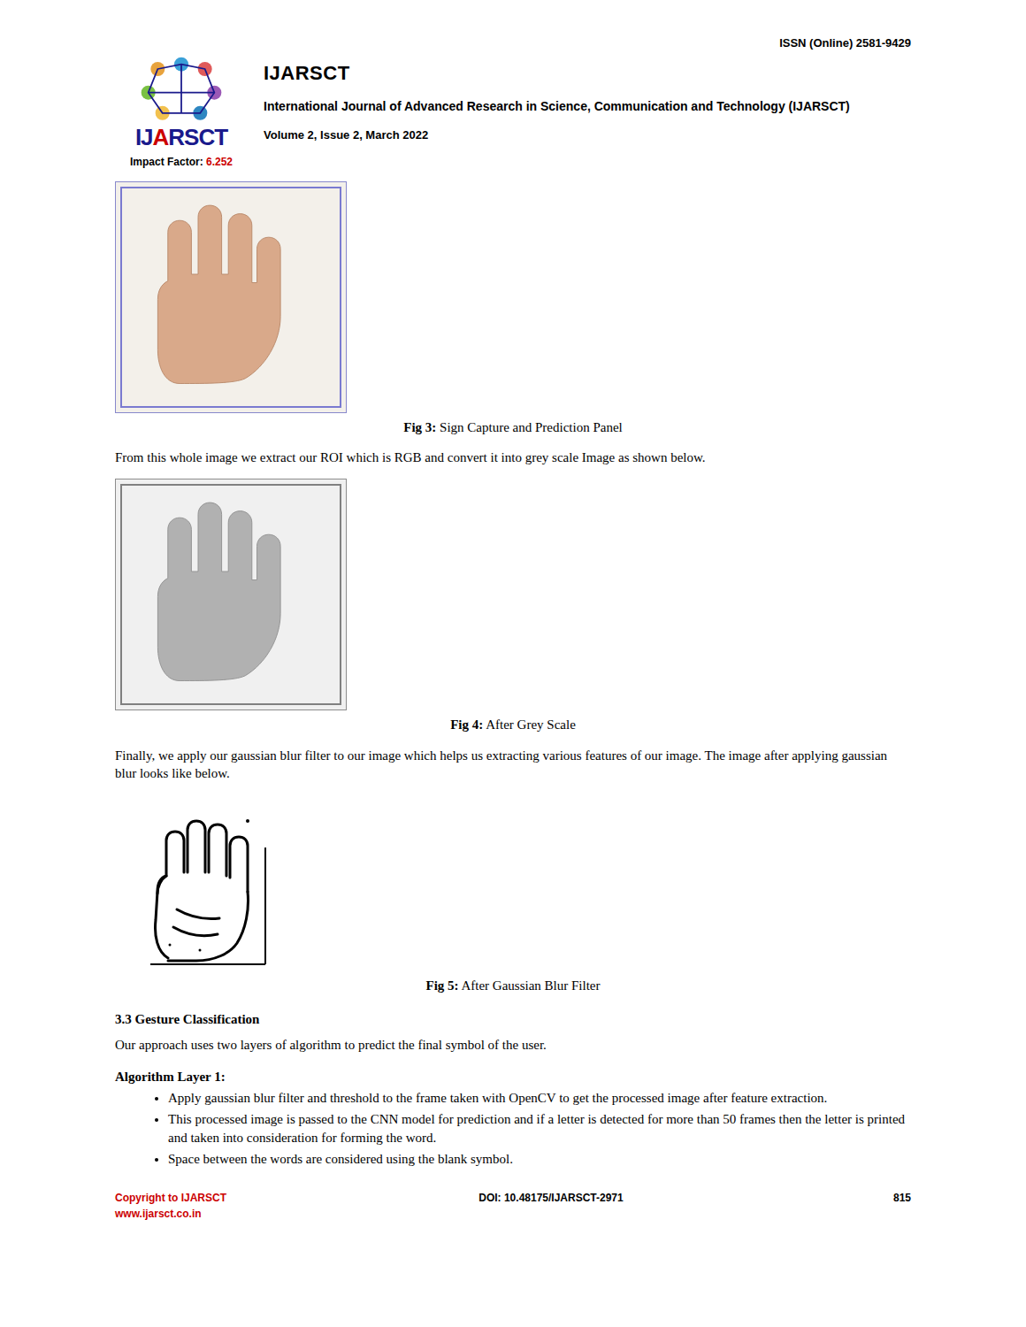ISSN (Online) 2581-9429
IJARSCT
Impact Factor: 6.252
IJARSCT
International Journal of Advanced Research in Science, Communication and Technology (IJARSCT)
Volume 2, Issue 2, March 2022
Fig 3: Sign Capture and Prediction Panel
From this whole image we extract our ROI which is RGB and convert it into grey scale Image as shown below.
Fig 4: After Grey Scale
Finally, we apply our gaussian blur filter to our image which helps us extracting various features of our image. The image after applying gaussian blur looks like below.
Fig 5: After Gaussian Blur Filter
3.3 Gesture Classification
Our approach uses two layers of algorithm to predict the final symbol of the user.
Algorithm Layer 1:
Apply gaussian blur filter and threshold to the frame taken with OpenCV to get the processed image after feature extraction.
This processed image is passed to the CNN model for prediction and if a letter is detected for more than 50 frames then the letter is printed and taken into consideration for forming the word.
Space between the words are considered using the blank symbol.
Copyright to IJARSCT www.ijarsct.co.in
DOI: 10.48175/IJARSCT-2971
815